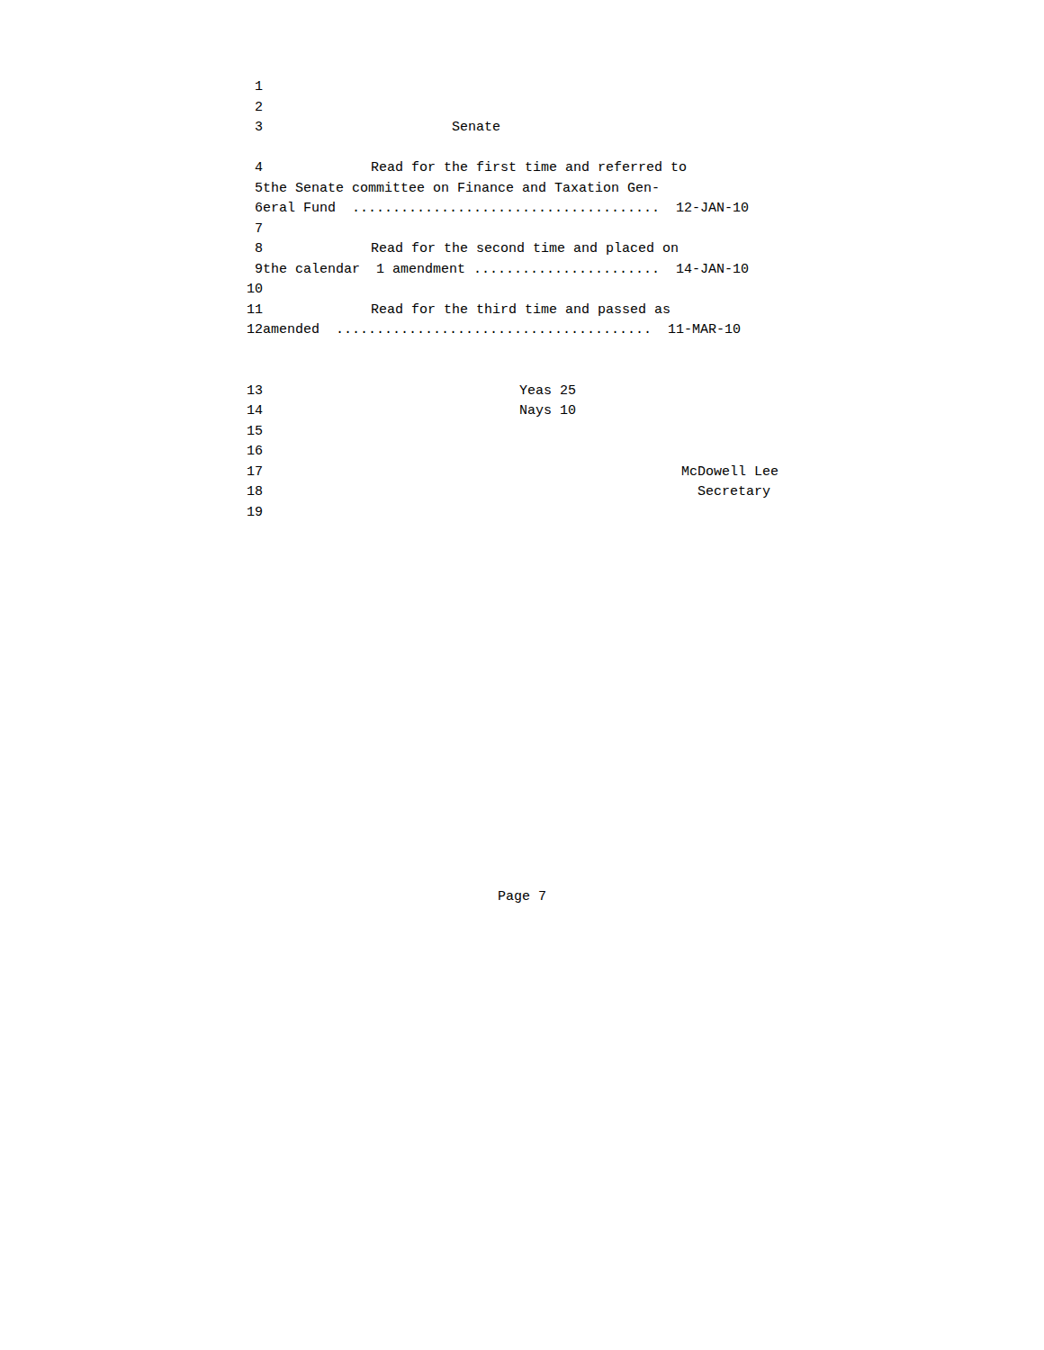| 1 | |
| 2 | |
| 3 | Senate |
| 4 | Read for the first time and referred to |
| 5 | the Senate committee on Finance and Taxation Gen- |
| 6 | eral Fund ...................................... 12-JAN-10 |
| 7 | |
| 8 | Read for the second time and placed on |
| 9 | the calendar 1 amendment ....................... 14-JAN-10 |
| 10 | |
| 11 | Read for the third time and passed as |
| 12 | amended ....................................... 11-MAR-10 |
| 13 | Yeas 25 |
| 14 | Nays 10 |
| 15 | |
| 16 | |
| 17 | McDowell Lee |
| 18 | Secretary |
| 19 | |
Page 7